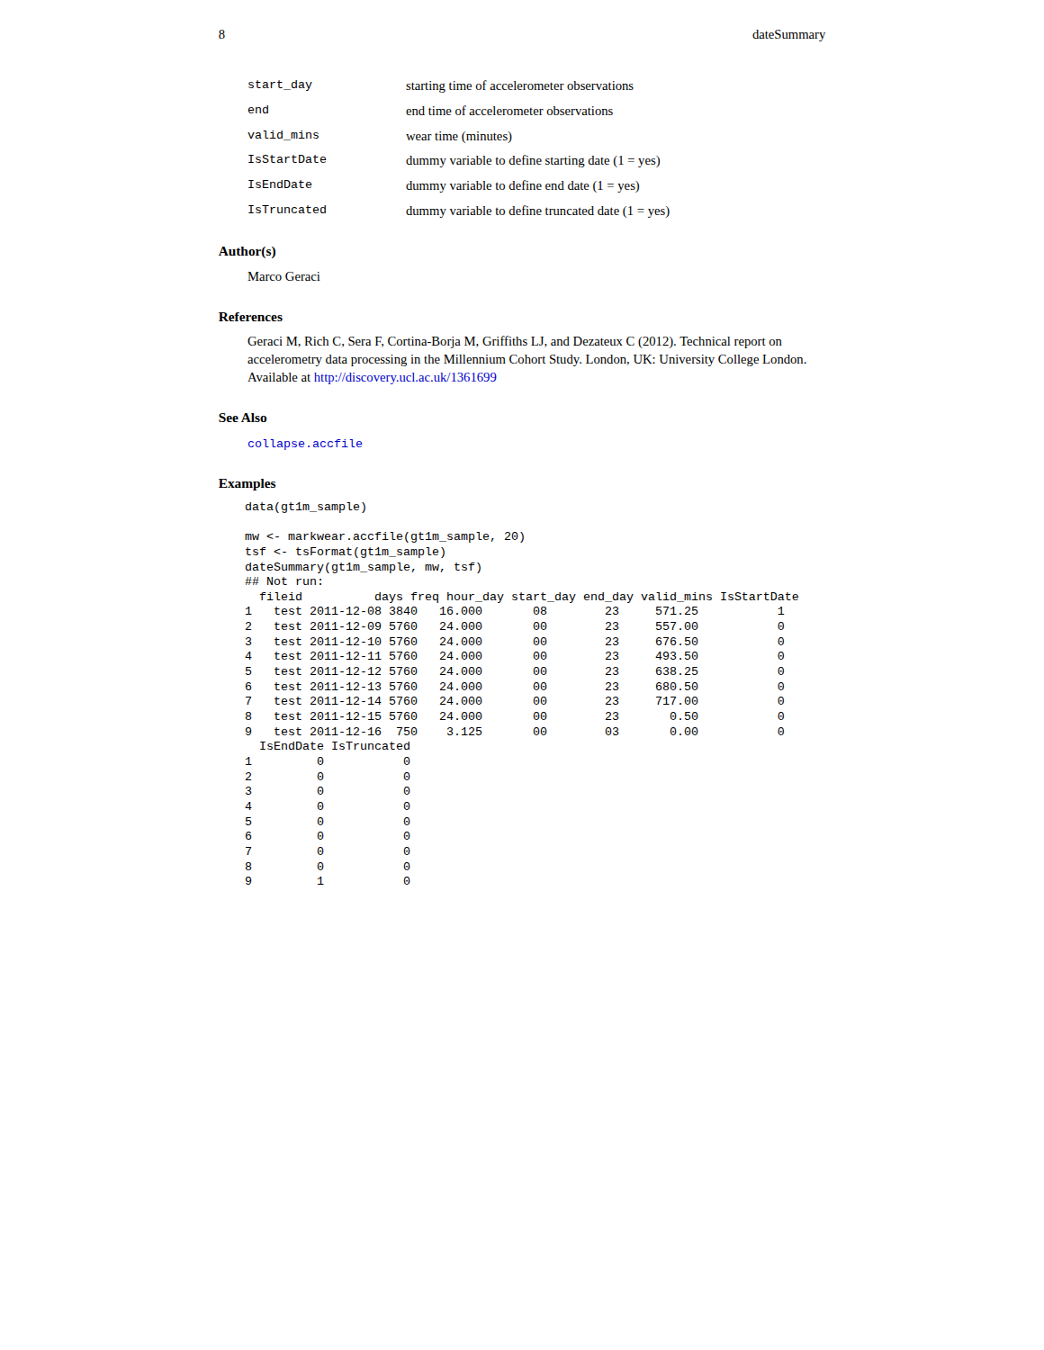8 dateSummary
start_day
starting time of accelerometer observations
end
end time of accelerometer observations
valid_mins
wear time (minutes)
IsStartDate
dummy variable to define starting date (1 = yes)
IsEndDate
dummy variable to define end date (1 = yes)
IsTruncated
dummy variable to define truncated date (1 = yes)
Author(s)
Marco Geraci
References
Geraci M, Rich C, Sera F, Cortina-Borja M, Griffiths LJ, and Dezateux C (2012). Technical report on accelerometry data processing in the Millennium Cohort Study. London, UK: University College London. Available at http://discovery.ucl.ac.uk/1361699
See Also
collapse.accfile
Examples
data(gt1m_sample)

mw <- markwear.accfile(gt1m_sample, 20)
tsf <- tsFormat(gt1m_sample)
dateSummary(gt1m_sample, mw, tsf)
## Not run:
  fileid          days freq hour_day start_day end_day valid_mins IsStartDate
1   test 2011-12-08 3840   16.000       08        23     571.25           1
2   test 2011-12-09 5760   24.000       00        23     557.00           0
3   test 2011-12-10 5760   24.000       00        23     676.50           0
4   test 2011-12-11 5760   24.000       00        23     493.50           0
5   test 2011-12-12 5760   24.000       00        23     638.25           0
6   test 2011-12-13 5760   24.000       00        23     680.50           0
7   test 2011-12-14 5760   24.000       00        23     717.00           0
8   test 2011-12-15 5760   24.000       00        23       0.50           0
9   test 2011-12-16  750    3.125       00        03       0.00           0
  IsEndDate IsTruncated
1         0           0
2         0           0
3         0           0
4         0           0
5         0           0
6         0           0
7         0           0
8         0           0
9         1           0